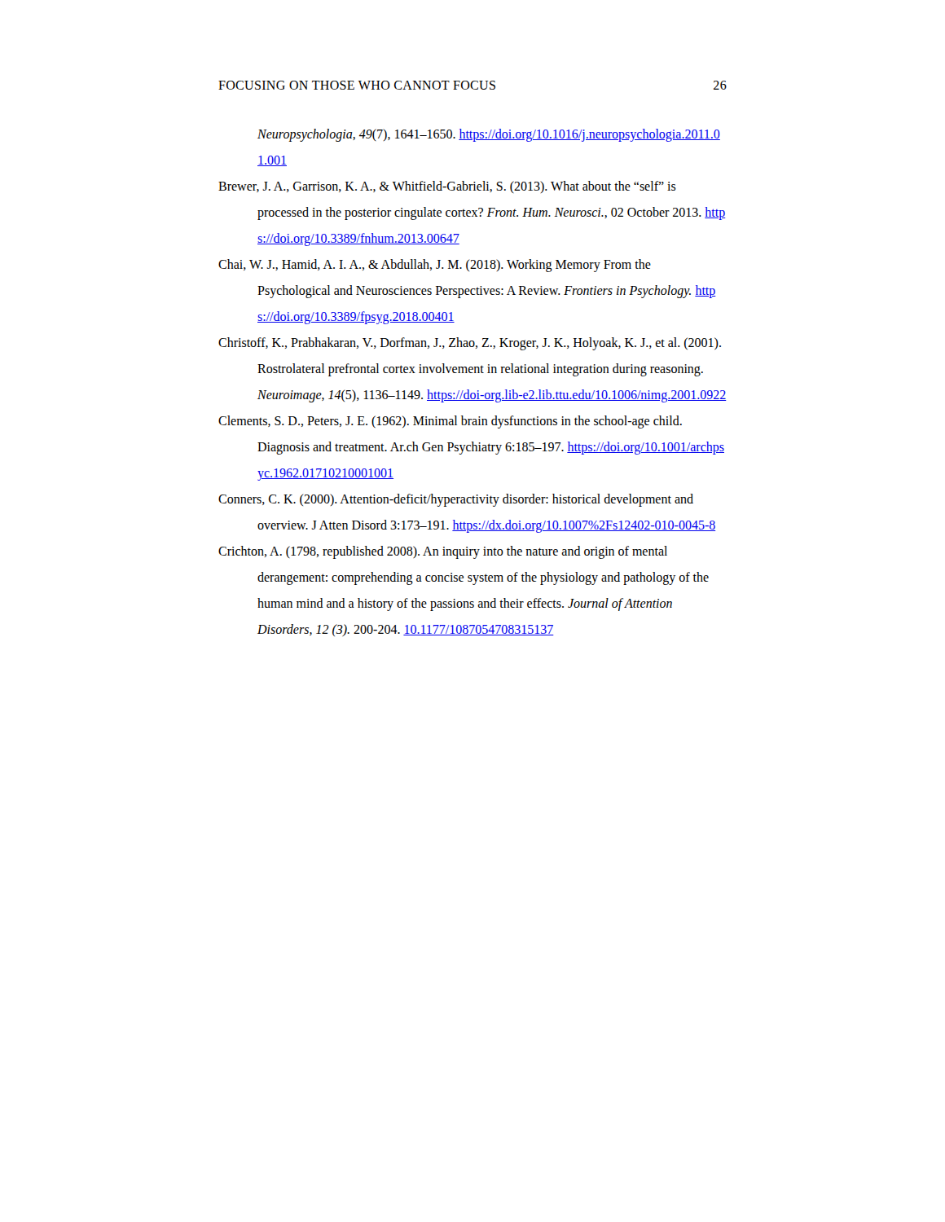Focusing on Those Who Cannot Focus 26
Neuropsychologia, 49(7), 1641–1650. https://doi.org/10.1016/j.neuropsychologia.2011.01.001
Brewer, J. A., Garrison, K. A., & Whitfield-Gabrieli, S. (2013). What about the “self” is processed in the posterior cingulate cortex? Front. Hum. Neurosci., 02 October 2013. https://doi.org/10.3389/fnhum.2013.00647
Chai, W. J., Hamid, A. I. A., & Abdullah, J. M. (2018). Working Memory From the Psychological and Neurosciences Perspectives: A Review. Frontiers in Psychology. https://doi.org/10.3389/fpsyg.2018.00401
Christoff, K., Prabhakaran, V., Dorfman, J., Zhao, Z., Kroger, J. K., Holyoak, K. J., et al. (2001). Rostrolateral prefrontal cortex involvement in relational integration during reasoning. Neuroimage, 14(5), 1136–1149. https://doi-org.lib-e2.lib.ttu.edu/10.1006/nimg.2001.0922
Clements, S. D., Peters, J. E. (1962). Minimal brain dysfunctions in the school-age child. Diagnosis and treatment. Ar.ch Gen Psychiatry 6:185–197. https://doi.org/10.1001/archpsyc.1962.01710210001001
Conners, C. K. (2000). Attention-deficit/hyperactivity disorder: historical development and overview. J Atten Disord 3:173–191. https://dx.doi.org/10.1007%2Fs12402-010-0045-8
Crichton, A. (1798, republished 2008). An inquiry into the nature and origin of mental derangement: comprehending a concise system of the physiology and pathology of the human mind and a history of the passions and their effects. Journal of Attention Disorders, 12 (3). 200-204. 10.1177/1087054708315137